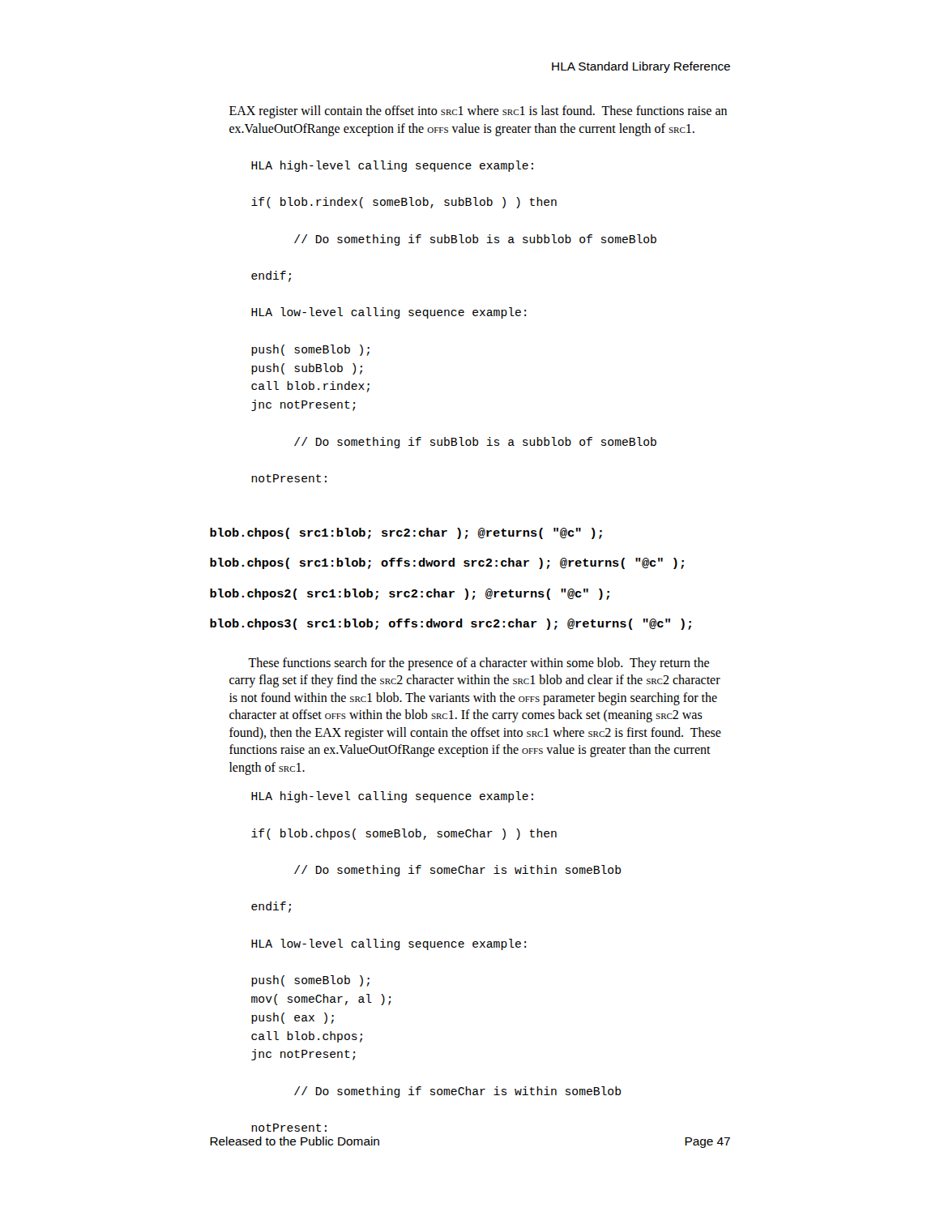HLA Standard Library Reference
EAX register will contain the offset into src1 where src1 is last found. These functions raise an ex.ValueOutOfRange exception if the offs value is greater than the current length of src1.
  HLA high-level calling sequence example:

  if( blob.rindex( someBlob, subBlob ) ) then

        // Do something if subBlob is a subblob of someBlob

  endif;

  HLA low-level calling sequence example:

  push( someBlob );
  push( subBlob );
  call blob.rindex;
  jnc notPresent;

        // Do something if subBlob is a subblob of someBlob

  notPresent:
blob.chpos( src1:blob; src2:char ); @returns( "@c" );
blob.chpos( src1:blob; offs:dword src2:char ); @returns( "@c" );
blob.chpos2( src1:blob; src2:char ); @returns( "@c" );
blob.chpos3( src1:blob; offs:dword src2:char ); @returns( "@c" );
These functions search for the presence of a character within some blob. They return the carry flag set if they find the src2 character within the src1 blob and clear if the src2 character is not found within the src1 blob. The variants with the offs parameter begin searching for the character at offset offs within the blob src1. If the carry comes back set (meaning src2 was found), then the EAX register will contain the offset into src1 where src2 is first found. These functions raise an ex.ValueOutOfRange exception if the offs value is greater than the current length of src1.
  HLA high-level calling sequence example:

  if( blob.chpos( someBlob, someChar ) ) then

        // Do something if someChar is within someBlob

  endif;

  HLA low-level calling sequence example:

  push( someBlob );
  mov( someChar, al );
  push( eax );
  call blob.chpos;
  jnc notPresent;

        // Do something if someChar is within someBlob

  notPresent:
Released to the Public Domain Page 47